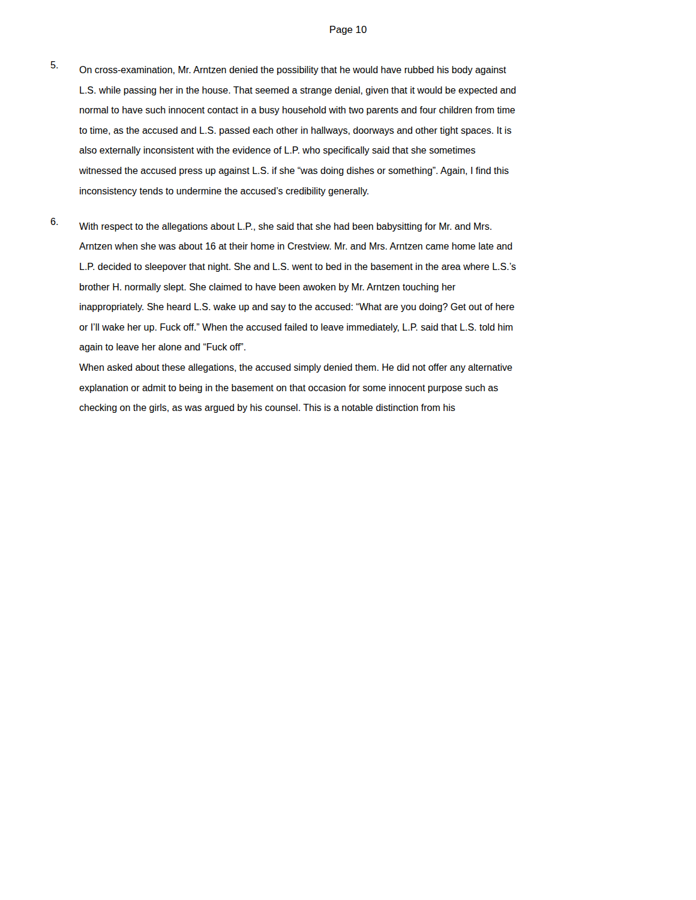Page 10
5.
On cross-examination, Mr. Arntzen denied the possibility that he would have rubbed his body against L.S. while passing her in the house. That seemed a strange denial, given that it would be expected and normal to have such innocent contact in a busy household with two parents and four children from time to time, as the accused and L.S. passed each other in hallways, doorways and other tight spaces. It is also externally inconsistent with the evidence of L.P. who specifically said that she sometimes witnessed the accused press up against L.S. if she “was doing dishes or something”. Again, I find this inconsistency tends to undermine the accused’s credibility generally.
6.
With respect to the allegations about L.P., she said that she had been babysitting for Mr. and Mrs. Arntzen when she was about 16 at their home in Crestview. Mr. and Mrs. Arntzen came home late and L.P. decided to sleepover that night. She and L.S. went to bed in the basement in the area where L.S.’s brother H. normally slept. She claimed to have been awoken by Mr. Arntzen touching her inappropriately. She heard L.S. wake up and say to the accused: “What are you doing? Get out of here or I’ll wake her up. Fuck off.” When the accused failed to leave immediately, L.P. said that L.S. told him again to leave her alone and “Fuck off”.
When asked about these allegations, the accused simply denied them. He did not offer any alternative explanation or admit to being in the basement on that occasion for some innocent purpose such as checking on the girls, as was argued by his counsel. This is a notable distinction from his